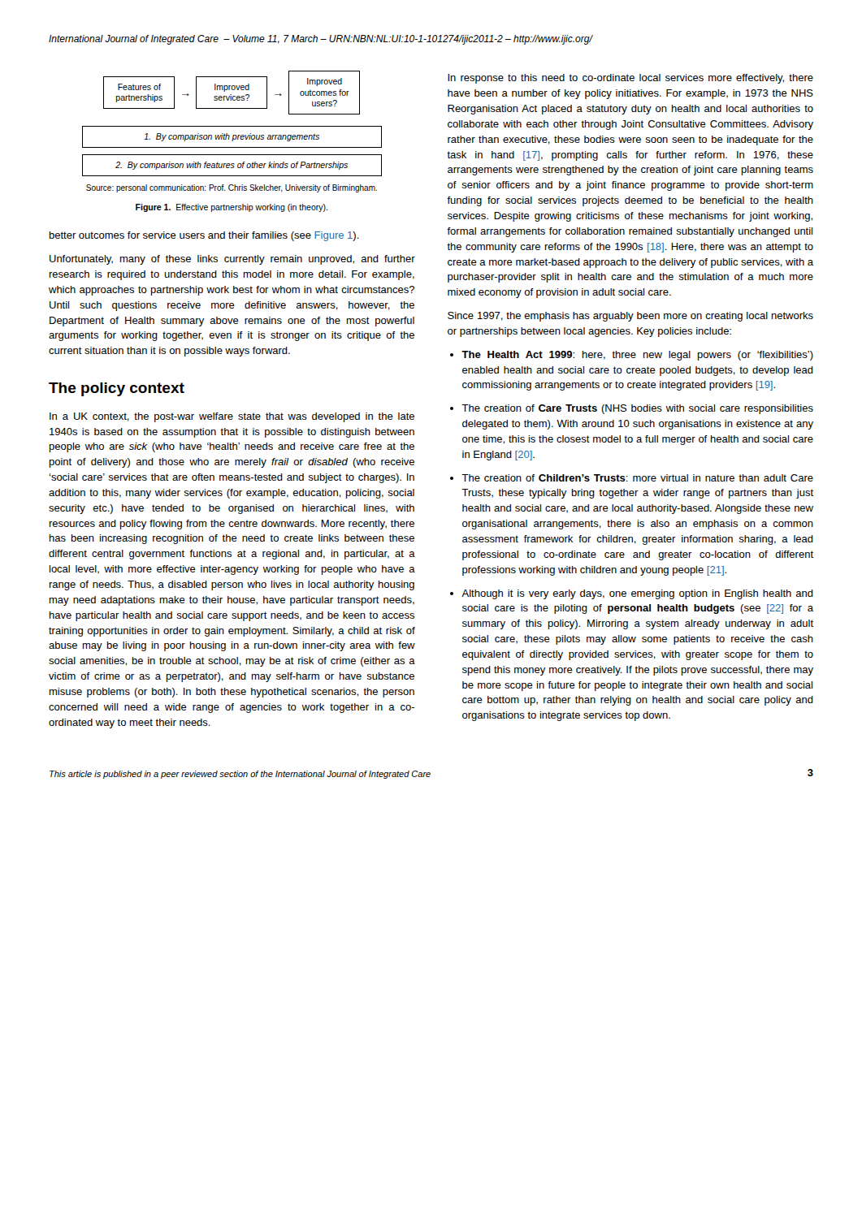International Journal of Integrated Care – Volume 11, 7 March – URN:NBN:NL:UI:10-1-101274/ijic2011-2 – http://www.ijic.org/
Features of
partnerships
→
Improved
services?
→
Improved
outcomes for
users?
1. By comparison with previous arrangements
2. By comparison with features of other kinds of Partnerships
Source: personal communication: Prof. Chris Skelcher, University of Birmingham.
Figure 1. Effective partnership working (in theory).
better outcomes for service users and their families (see Figure 1).
Unfortunately, many of these links currently remain unproved, and further research is required to understand this model in more detail. For example, which approaches to partnership work best for whom in what circumstances? Until such questions receive more definitive answers, however, the Department of Health summary above remains one of the most powerful arguments for working together, even if it is stronger on its critique of the current situation than it is on possible ways forward.
The policy context
In a UK context, the post-war welfare state that was developed in the late 1940s is based on the assumption that it is possible to distinguish between people who are sick (who have ‘health’ needs and receive care free at the point of delivery) and those who are merely frail or disabled (who receive ‘social care’ services that are often means-tested and subject to charges). In addition to this, many wider services (for example, education, policing, social security etc.) have tended to be organised on hierarchical lines, with resources and policy flowing from the centre downwards. More recently, there has been increasing recognition of the need to create links between these different central government functions at a regional and, in particular, at a local level, with more effective inter-agency working for people who have a range of needs. Thus, a disabled person who lives in local authority housing may need adaptations make to their house, have particular transport needs, have particular health and social care support needs, and be keen to access training opportunities in order to gain employment. Similarly, a child at risk of abuse may be living in poor housing in a run-down inner-city area with few social amenities, be in trouble at school, may be at risk of crime (either as a victim of crime or as a perpetrator), and may self-harm or have substance misuse problems (or both). In both these hypothetical scenarios, the person concerned will need a wide range of agencies to work together in a co-ordinated way to meet their needs.
In response to this need to co-ordinate local services more effectively, there have been a number of key policy initiatives. For example, in 1973 the NHS Reorganisation Act placed a statutory duty on health and local authorities to collaborate with each other through Joint Consultative Committees. Advisory rather than executive, these bodies were soon seen to be inadequate for the task in hand [17], prompting calls for further reform. In 1976, these arrangements were strengthened by the creation of joint care planning teams of senior officers and by a joint finance programme to provide short-term funding for social services projects deemed to be beneficial to the health services. Despite growing criticisms of these mechanisms for joint working, formal arrangements for collaboration remained substantially unchanged until the community care reforms of the 1990s [18]. Here, there was an attempt to create a more market-based approach to the delivery of public services, with a purchaser-provider split in health care and the stimulation of a much more mixed economy of provision in adult social care.
Since 1997, the emphasis has arguably been more on creating local networks or partnerships between local agencies. Key policies include:
The Health Act 1999: here, three new legal powers (or ‘flexibilities’) enabled health and social care to create pooled budgets, to develop lead commissioning arrangements or to create integrated providers [19].
The creation of Care Trusts (NHS bodies with social care responsibilities delegated to them). With around 10 such organisations in existence at any one time, this is the closest model to a full merger of health and social care in England [20].
The creation of Children’s Trusts: more virtual in nature than adult Care Trusts, these typically bring together a wider range of partners than just health and social care, and are local authority-based. Alongside these new organisational arrangements, there is also an emphasis on a common assessment framework for children, greater information sharing, a lead professional to co-ordinate care and greater co-location of different professions working with children and young people [21].
Although it is very early days, one emerging option in English health and social care is the piloting of personal health budgets (see [22] for a summary of this policy). Mirroring a system already underway in adult social care, these pilots may allow some patients to receive the cash equivalent of directly provided services, with greater scope for them to spend this money more creatively. If the pilots prove successful, there may be more scope in future for people to integrate their own health and social care bottom up, rather than relying on health and social care policy and organisations to integrate services top down.
This article is published in a peer reviewed section of the International Journal of Integrated Care
3